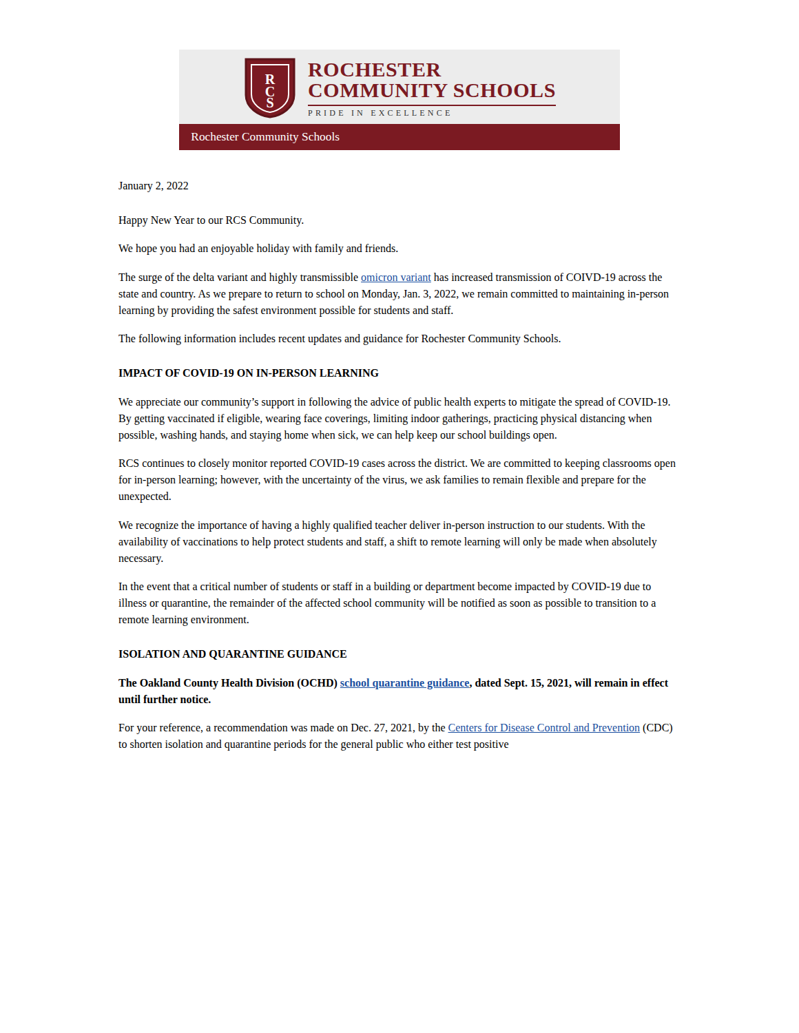R C S
ROCHESTER
COMMUNITY SCHOOLS
Pride in Excellence
Rochester Community Schools
January 2, 2022
Happy New Year to our RCS Community.
We hope you had an enjoyable holiday with family and friends.
The surge of the delta variant and highly transmissible omicron variant has increased transmission of COIVD-19 across the state and country. As we prepare to return to school on Monday, Jan. 3, 2022, we remain committed to maintaining in-person learning by providing the safest environment possible for students and staff.
The following information includes recent updates and guidance for Rochester Community Schools.
Impact of COVID-19 on In-Person Learning
We appreciate our community’s support in following the advice of public health experts to mitigate the spread of COVID-19. By getting vaccinated if eligible, wearing face coverings, limiting indoor gatherings, practicing physical distancing when possible, washing hands, and staying home when sick, we can help keep our school buildings open.
RCS continues to closely monitor reported COVID-19 cases across the district. We are committed to keeping classrooms open for in-person learning; however, with the uncertainty of the virus, we ask families to remain flexible and prepare for the unexpected.
We recognize the importance of having a highly qualified teacher deliver in-person instruction to our students. With the availability of vaccinations to help protect students and staff, a shift to remote learning will only be made when absolutely necessary.
In the event that a critical number of students or staff in a building or department become impacted by COVID-19 due to illness or quarantine, the remainder of the affected school community will be notified as soon as possible to transition to a remote learning environment.
Isolation and Quarantine Guidance
The Oakland County Health Division (OCHD) school quarantine guidance, dated Sept. 15, 2021, will remain in effect until further notice.
For your reference, a recommendation was made on Dec. 27, 2021, by the Centers for Disease Control and Prevention (CDC) to shorten isolation and quarantine periods for the general public who either test positive